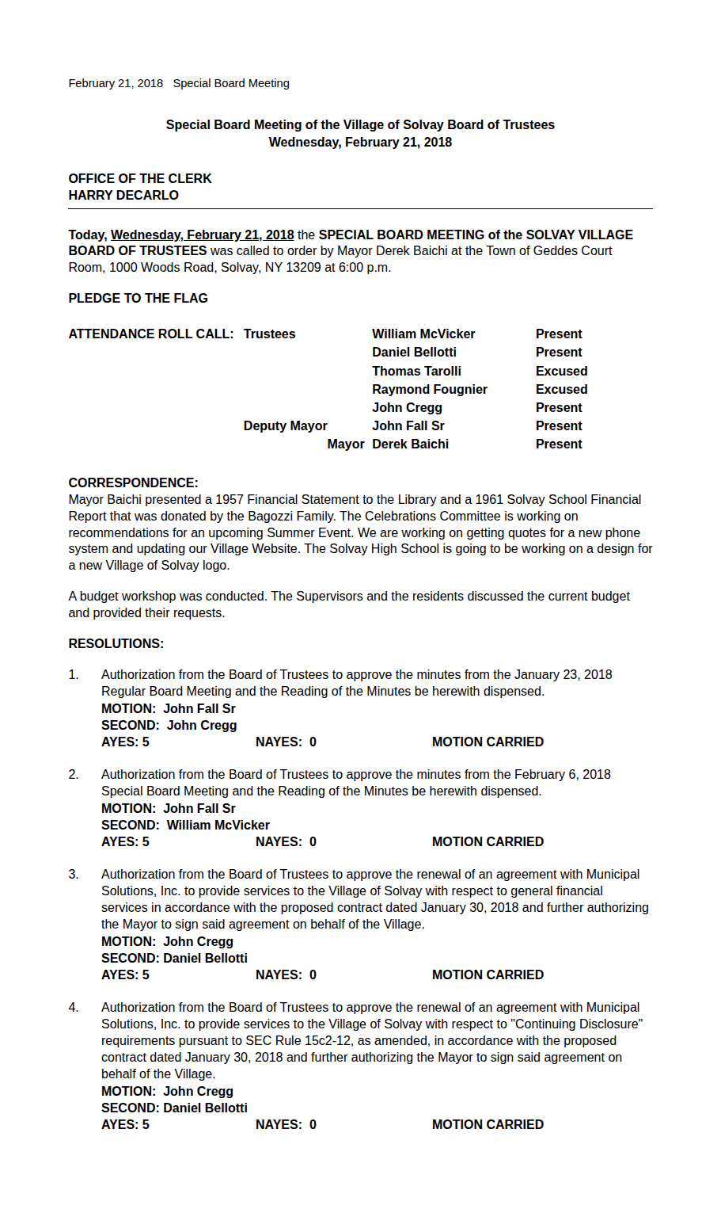February 21, 2018 Special Board Meeting
Special Board Meeting of the Village of Solvay Board of Trustees
Wednesday, February 21, 2018
OFFICE OF THE CLERK
HARRY DECARLO
Today, Wednesday, February 21, 2018 the SPECIAL BOARD MEETING of the SOLVAY VILLAGE BOARD OF TRUSTEES was called to order by Mayor Derek Baichi at the Town of Geddes Court Room, 1000 Woods Road, Solvay, NY 13209 at 6:00 p.m.
PLEDGE TO THE FLAG
| ATTENDANCE ROLL CALL: | Trustees | William McVicker | Present |
| | | Daniel Bellotti | Present |
| | | Thomas Tarolli | Excused |
| | | Raymond Fougnier | Excused |
| | | John Cregg | Present |
| | Deputy Mayor | John Fall Sr | Present |
| | Mayor | Derek Baichi | Present |
CORRESPONDENCE:
Mayor Baichi presented a 1957 Financial Statement to the Library and a 1961 Solvay School Financial Report that was donated by the Bagozzi Family. The Celebrations Committee is working on recommendations for an upcoming Summer Event. We are working on getting quotes for a new phone system and updating our Village Website. The Solvay High School is going to be working on a design for a new Village of Solvay logo.
A budget workshop was conducted. The Supervisors and the residents discussed the current budget and provided their requests.
RESOLUTIONS:
1.
Authorization from the Board of Trustees to approve the minutes from the January 23, 2018 Regular Board Meeting and the Reading of the Minutes be herewith dispensed.
MOTION: John Fall Sr
SECOND: John Cregg
| AYES: 5 | NAYES: 0 | MOTION CARRIED |
2.
Authorization from the Board of Trustees to approve the minutes from the February 6, 2018 Special Board Meeting and the Reading of the Minutes be herewith dispensed.
MOTION: John Fall Sr
SECOND: William McVicker
| AYES: 5 | NAYES: 0 | MOTION CARRIED |
3.
Authorization from the Board of Trustees to approve the renewal of an agreement with Municipal Solutions, Inc. to provide services to the Village of Solvay with respect to general financial services in accordance with the proposed contract dated January 30, 2018 and further authorizing the Mayor to sign said agreement on behalf of the Village.
MOTION: John Cregg
SECOND: Daniel Bellotti
| AYES: 5 | NAYES: 0 | MOTION CARRIED |
4.
Authorization from the Board of Trustees to approve the renewal of an agreement with Municipal Solutions, Inc. to provide services to the Village of Solvay with respect to "Continuing Disclosure" requirements pursuant to SEC Rule 15c2-12, as amended, in accordance with the proposed contract dated January 30, 2018 and further authorizing the Mayor to sign said agreement on behalf of the Village.
MOTION: John Cregg
SECOND: Daniel Bellotti
| AYES: 5 | NAYES: 0 | MOTION CARRIED |